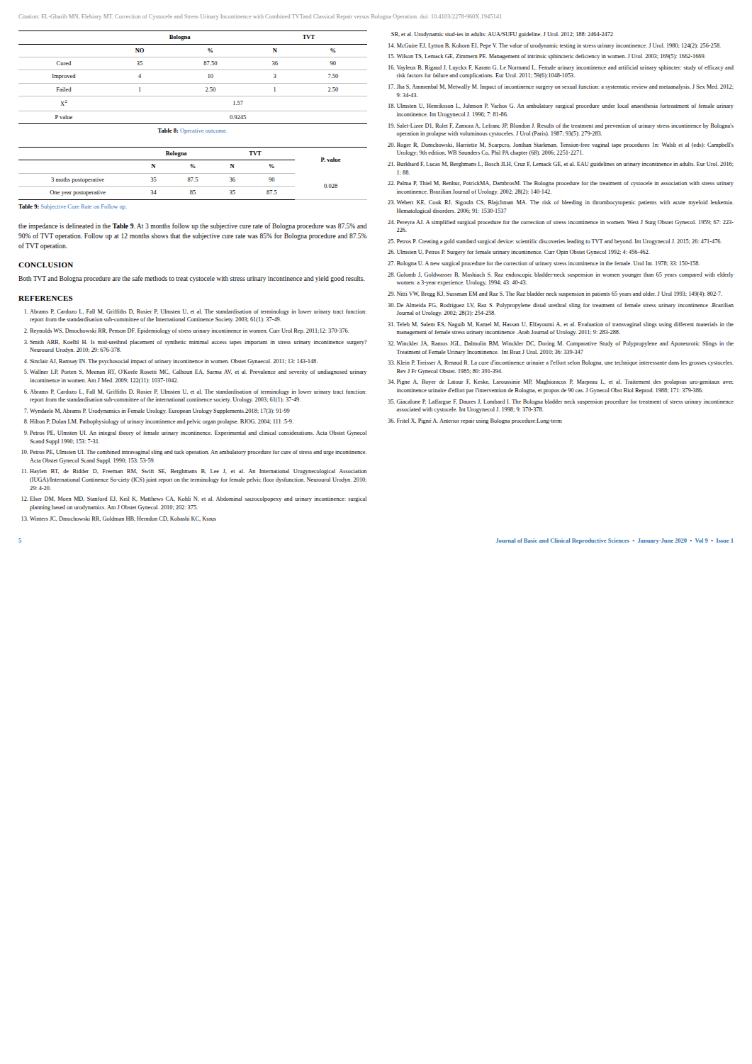Citation: EL-Gharib MN, Elebiary MT. Correction of Cystocele and Stress Urinary Incontinence with Combined TVTand Classical Repair versus Bologna Operation. doi: 10.4103/2278-960X.1945141
| | Bologna | TVT |
| --- | --- | --- |
| | NO | % | N | % |
| Cured | 35 | 87.50 | 36 | 90 |
| Improved | 4 | 10 | 3 | 7.50 |
| Failed | 1 | 2.50 | 1 | 2.50 |
| X 2 | 1.57 |
| P value | 0.9245 |
Table 8: Operative outcome.
| | Bologna | TVT | P. value |
| --- | --- | --- | --- |
| | N | % | N | % |
| 3 moths postoperative | 35 | 87.5 | 36 | 90 | 0.028 |
| One year postoperative | 34 | 85 | 35 | 87.5 |
Table 9: Subjective Cure Rate on Follow up.
the impedance is delineated in the Table 9. At 3 months follow up the subjective cure rate of Bologna procedure was 87.5% and 90% of TVT operation. Follow up at 12 months shows that the subjective cure rate was 85% for Bologna procedure and 87.5% of TVT operation.
CONCLUSION
Both TVT and Bologna procedure are the safe methods to treat cystocele with stress urinary incontinence and yield good results.
REFERENCES
Abrams P, Cardozo L, Fall M, Griffiths D, Rosier P, Ulmsten U, et al. The standardisation of terminology in lower urinary tract function: report from the standardisation sub-committee of the International Continence Society. 2003; 61(1): 37-49.
Reynolds WS, Dmochowski RR, Penson DF. Epidemiology of stress urinary incontinence in women. Curr Urol Rep. 2011;12: 370-376.
Smith ARB, Koelbl H. Is mid-urethral placement of synthetic minimal access tapes important in stress urinary incontinence surgery? Neurourol Urodyn. 2010; 29: 676-378.
Sinclair AJ, Ramsay IN. The psychosocial impact of urinary incontinence in women. Obstet Gynaecol. 2011; 13: 143-148.
Wallner LP, Porten S, Meenan RT, O'Keefe Rosetti MC, Calhoun EA, Sarma AV, et al. Prevalence and severity of undiagnosed urinary incontinence in women. Am J Med. 2009; 122(11): 1037-1042.
Abrams P, Cardozo L, Fall M, Griffiths D, Rosier P, Ulmsten U, et al. The standardisation of terminology in lower urinary tract function: report from the standardisation sub-committee of the international continence society. Urology. 2003; 61(1): 37-49.
Wyndaele M, Abrams P. Urodynamics in Female Urology. European Urology Supplements.2018; 17(3): 91-99
Hilton P, Dolan LM. Pathophysiology of urinary incontinence and pelvic organ prolapse. BJOG. 2004; 111 :5-9.
Petros PE, Ulmsten UI. An integral theory of female urinary incontinence. Experimental and clinical considerations. Acta Obstet Gynecol Scand Suppl 1990; 153: 7-31.
Petros PE, Ulmsten UI. The combined intravaginal sling and tuck operation. An ambulatory procedure for cure of stress and urge incontinence. Acta Obstet Gynecol Scand Suppl. 1990; 153: 53-59.
Haylen BT, de Ridder D, Freeman RM, Swift SE, Berghmans B, Lee J, et al. An International Urogynecological Association (IUGA)/International Continence So-ciety (ICS) joint report on the terminology for female pelvic floor dysfunction. Neurourol Urodyn. 2010; 29: 4-20.
Elser DM, Moen MD, Stanford EJ, Keil K, Matthews CA, Kohli N, et al. Abdominal sacrocolpopexy and urinary incontinence: surgical planning based on urodynamics. Am J Obstet Gynecol. 2010; 202: 375.
Winters JC, Dmochowski RR, Goldman HB, Herndon CD, Kobashi KC, Kraus
SR, et al. Urodynamic stud-ies in adults: AUA/SUFU guideline. J Urol. 2012; 188: 2464-2472
McGuire EJ, Lytton B, Kohorn EI, Pepe V. The value of urodynamic testing in stress urinary incontinence. J Urol. 1980; 124(2): 256-258.
Wilson TS, Lemack GE, Zimmern PE. Management of intrinsic sphincteric deficiency in women. J Urol. 2003; 169(5): 1662-1669.
Vayleux B, Rigaud J, Luyckx F, Karam G, Le Normand L. Female urinary incontinence and artificial urinary sphincter: study of efficacy and risk factors for failure and complications. Eur Urol. 2011; 59(6):1048-1053.
Jha S, Ammenbal M, Metwally M. Impact of incontinence surgery on sexual function: a systematic review and metaanalysis. J Sex Med. 2012; 9: 34-43.
Ulmsten U, Henriksson L, Johnson P, Varhos G. An ambulatory surgical procedure under local anaesthesia fortreatment of female urinary incontinence. Int Urogynecol J. 1996; 7: 81-86.
Salet-Lizee D1, Rolet F, Zamora A, Lefranc JP, Blondon J. Results of the treatment and prevention of urinary stress incontinence by Bologna's operation in prolapse with voluminous cystoceles. J Urol (Paris). 1987; 93(5): 279-283.
Roger R, Domchowski, Harriette M, Scarpcro, Jonthan Starkman. Tension-free vaginal tape procedures 1n: Walsh et al (eds): Campbell's Urology; 9th edition, WB Saunders Co, Phil PA chapter (68). 2006; 2251-2271.
Burkhard F, Lucas M, Berghmans L, Bosch JLH, Cruz F, Lemack GE, et al. EAU guidelines on urinary incontinence in adults. Eur Urol. 2016; 1: 88.
Palma P, Thiel M, Benhur, PotrickMA, DambrosM. The Bologna procedure for the treatment of cystocele in association with stress urinary incontinence. Brazilian Journal of Urology. 2002; 28(2): 140-142.
Webert KE, Cook RJ, Sigouln CS, Blajchman MA. The risk of bleeding in thrombocytopenic patients with acute myeloid leukemia. Hematological disorders. 2006; 91: 1530-1537
Pereyra AJ. A simplified surgical procedure for the correction of stress incontinence in women. West J Surg Obstet Gynecol. 1959; 67: 223-226.
Petros P. Creating a gold standard surgical device: scientific discoveries leading to TVT and beyond. Int Urogynecol J. 2015; 26: 471-476.
Ulmsten U, Petros P. Surgery for female urinary incontinence. Curr Opin Obstet Gynecol 1992; 4: 456-462.
Bologna U. A new surgical procedure for the correction of urinary stress incontinence in the female. Urol Int. 1978; 33: 150-158.
Golomb J, Goldwasser B, Mashiach S. Raz endoscopic bladder-neck suspension in women younger than 65 years compared with elderly women: a 3-year experience. Urology, 1994; 43: 40-43.
Nitti VW, Bregg KJ, Sussman EM and Raz S. The Raz bladder neck suspension in patients 65 years and older. J Urol 1993; 149(4): 802-7.
De Almeida FG, Rodriguez LV, Raz S. Polypropylene distal urethral sling for treatment of female stress urinary incontinence .Brazilian Journal of Urology. 2002; 28(3): 254-258.
Teleb M, Salem ES, Naguib M, Kamel M, Hassan U, Elfayoumi A, et al. Evaluation of transvaginal slings using different materials in the management of female stress urinary incontinence .Arab Journal of Urology. 2011; 9: 283-288.
Winckler JA, Ramos JGL, Dalmolin BM, Winckler DC, Doring M. Comparative Study of Polypropylene and Aponeurotic Slings in the Treatment of Female Urinary Incontinence. Int Braz J Urol. 2010; 36: 339-347
Klein P, Treisser A, Renaud R. La cure d'incontinence urinaire a l'effort selon Bologna, une technique interessante dans les grosses cystoceles. Rev J Fr Gynecol Obstet. 1985; 80: 391-394.
Pigne A, Boyer de Latour F, Keske, Laroussinie MP, Maghioracos P, Marpeau L, et al. Traitement des prolapsus uro-genitaux avec incontinence urinaire d'effort par l'intervention de Bologna, et propos de 90 cas. J Gynecol Obst Biol Reprod. 1988; 171: 379-386.
Giacalone P, Laffargue F, Daures J, Lombard I. The Bologna bladder neck suspension procedure for treatment of stress urinary incontinence associated with cystocele. Int Urogynecol J. 1998; 9: 370-378.
Fritel X, Pigné A. Anterior repair using Bologna procedure:Long-term
5
Journal of Basic and Clinical Reproductive Sciences • January-June 2020 • Vol 9 • Issue 1